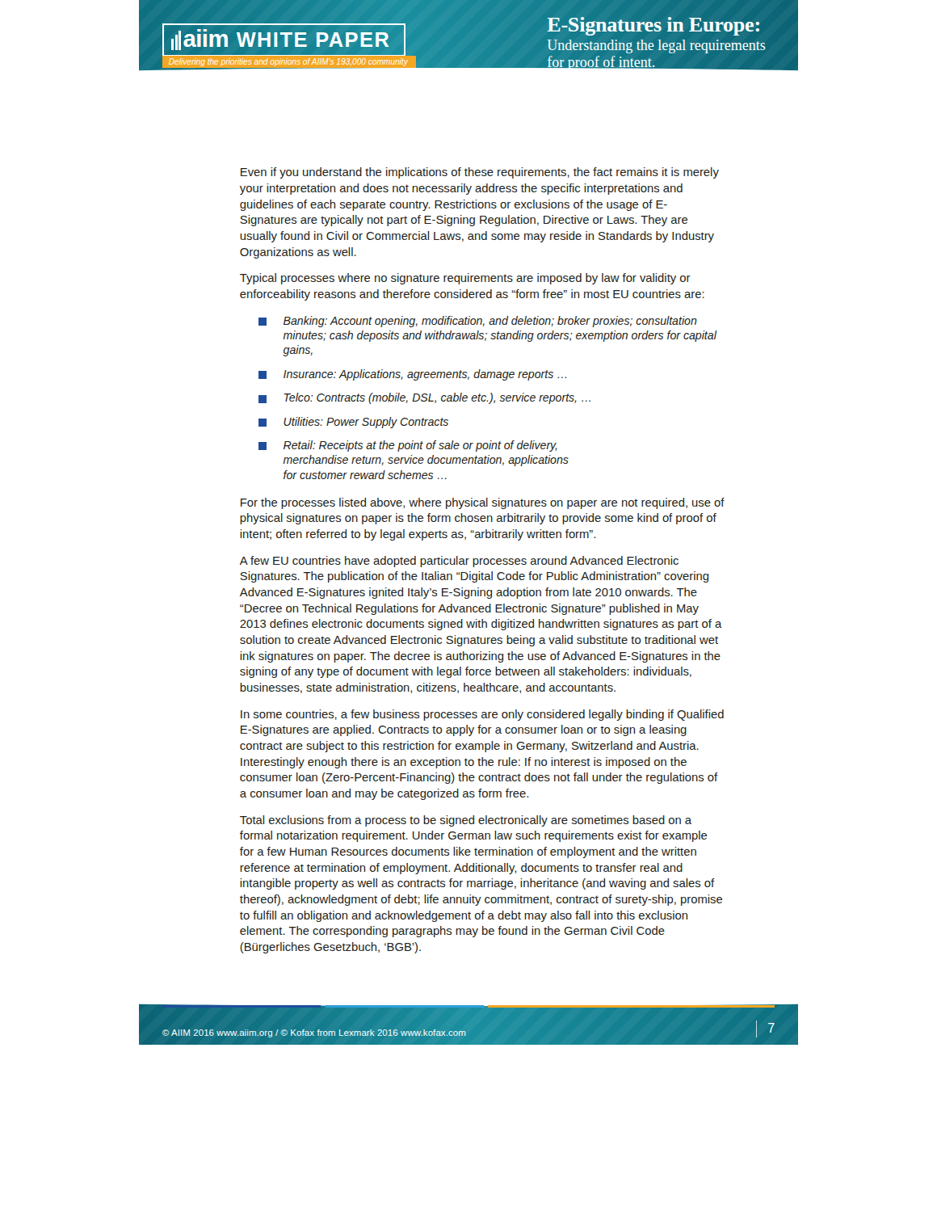aiim
WHITE PAPER
Delivering the priorities and opinions of AIIM's 193,000 community
E-Signatures in Europe:
Understanding the legal requirements
for proof of intent.
Even if you understand the implications of these requirements, the fact remains it is merely your interpretation and does not necessarily address the specific interpretations and guidelines of each separate country. Restrictions or exclusions of the usage of E-Signatures are typically not part of E-Signing Regulation, Directive or Laws. They are usually found in Civil or Commercial Laws, and some may reside in Standards by Industry Organizations as well.
Typical processes where no signature requirements are imposed by law for validity or enforceability reasons and therefore considered as “form free” in most EU countries are:
Banking: Account opening, modification, and deletion; broker proxies; consultation minutes; cash deposits and withdrawals; standing orders; exemption orders for capital gains,
Insurance: Applications, agreements, damage reports …
Telco: Contracts (mobile, DSL, cable etc.), service reports, …
Utilities: Power Supply Contracts
Retail: Receipts at the point of sale or point of delivery,
merchandise return, service documentation, applications
for customer reward schemes …
For the processes listed above, where physical signatures on paper are not required, use of physical signatures on paper is the form chosen arbitrarily to provide some kind of proof of intent; often referred to by legal experts as, “arbitrarily written form”.
A few EU countries have adopted particular processes around Advanced Electronic Signatures. The publication of the Italian “Digital Code for Public Administration” covering Advanced E-Signatures ignited Italy’s E-Signing adoption from late 2010 onwards. The “Decree on Technical Regulations for Advanced Electronic Signature” published in May 2013 defines electronic documents signed with digitized handwritten signatures as part of a solution to create Advanced Electronic Signatures being a valid substitute to traditional wet ink signatures on paper. The decree is authorizing the use of Advanced E-Signatures in the signing of any type of document with legal force between all stakeholders: individuals, businesses, state administration, citizens, healthcare, and accountants.
In some countries, a few business processes are only considered legally binding if Qualified E-Signatures are applied. Contracts to apply for a consumer loan or to sign a leasing contract are subject to this restriction for example in Germany, Switzerland and Austria. Interestingly enough there is an exception to the rule: If no interest is imposed on the consumer loan (Zero-Percent-Financing) the contract does not fall under the regulations of a consumer loan and may be categorized as form free.
Total exclusions from a process to be signed electronically are sometimes based on a formal notarization requirement. Under German law such requirements exist for example for a few Human Resources documents like termination of employment and the written reference at termination of employment. Additionally, documents to transfer real and intangible property as well as contracts for marriage, inheritance (and waving and sales of thereof), acknowledgment of debt; life annuity commitment, contract of surety-ship, promise to fulfill an obligation and acknowledgement of a debt may also fall into this exclusion element. The corresponding paragraphs may be found in the German Civil Code (Bürgerliches Gesetzbuch, ‘BGB’).
© AIIM 2016 www.aiim.org / © Kofax from Lexmark 2016 www.kofax.com
7